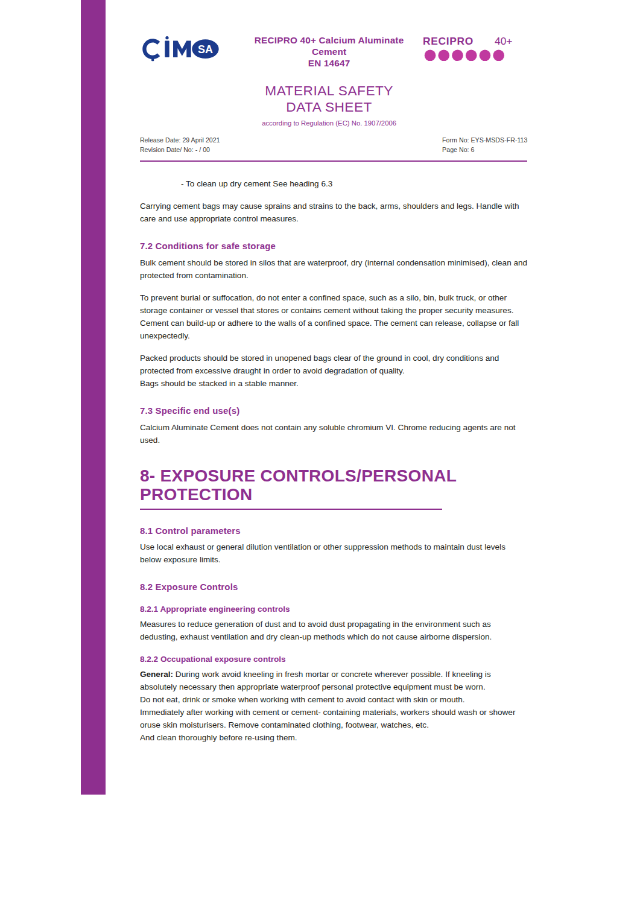SA
RECIPRO 40+ Calcium Aluminate Cement
EN 14647
MATERIAL SAFETY DATA SHEET
according to Regulation (EC) No. 1907/2006
RECIPRO 40+
Release Date: 29 April 2021
Revision Date/ No: - / 00
Form No: EYS-MSDS-FR-113
Page No: 6
- To clean up dry cement See heading 6.3
Carrying cement bags may cause sprains and strains to the back, arms, shoulders and legs. Handle with care and use appropriate control measures.
7.2 Conditions for safe storage
Bulk cement should be stored in silos that are waterproof, dry (internal condensation minimised), clean and protected from contamination.
To prevent burial or suffocation, do not enter a confined space, such as a silo, bin, bulk truck, or other storage container or vessel that stores or contains cement without taking the proper security measures. Cement can build-up or adhere to the walls of a confined space. The cement can release, collapse or fall unexpectedly.
Packed products should be stored in unopened bags clear of the ground in cool, dry conditions and protected from excessive draught in order to avoid degradation of quality.
Bags should be stacked in a stable manner.
7.3 Specific end use(s)
Calcium Aluminate Cement does not contain any soluble chromium VI. Chrome reducing agents are not used.
8- EXPOSURE CONTROLS/PERSONAL PROTECTION
8.1 Control parameters
Use local exhaust or general dilution ventilation or other suppression methods to maintain dust levels below exposure limits.
8.2 Exposure Controls
8.2.1 Appropriate engineering controls
Measures to reduce generation of dust and to avoid dust propagating in the environment such as dedusting, exhaust ventilation and dry clean-up methods which do not cause airborne dispersion.
8.2.2 Occupational exposure controls
General: During work avoid kneeling in fresh mortar or concrete wherever possible. If kneeling is absolutely necessary then appropriate waterproof personal protective equipment must be worn.
Do not eat, drink or smoke when working with cement to avoid contact with skin or mouth.
Immediately after working with cement or cement- containing materials, workers should wash or shower oruse skin moisturisers. Remove contaminated clothing, footwear, watches, etc.
And clean thoroughly before re-using them.